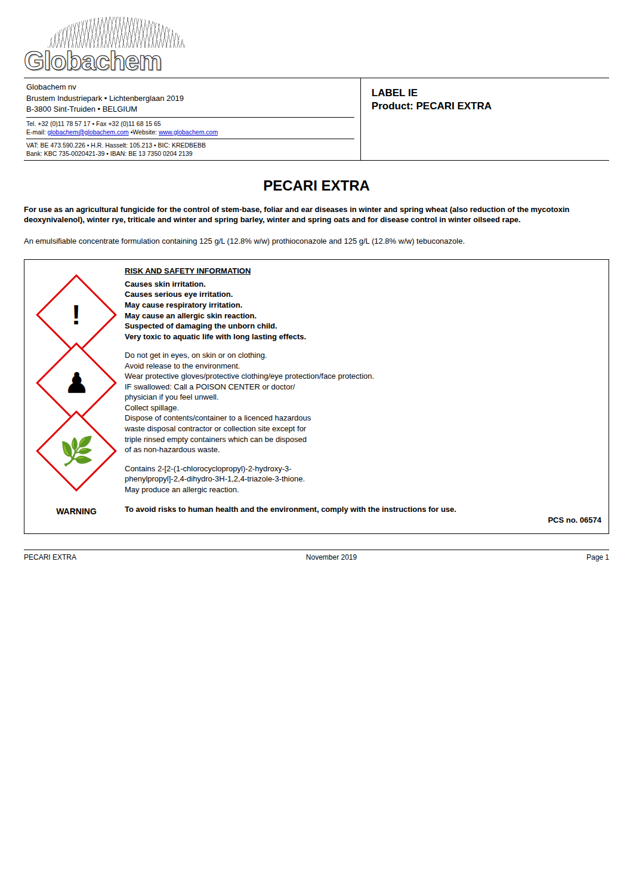Globachem
Globachem nv
Brustem Industriepark • Lichtenberglaan 2019
B-3800 Sint-Truiden • BELGIUM
Tel. +32 (0)11 78 57 17 • Fax +32 (0)11 68 15 65
E-mail: globachem@globachem.com •Website: www.globachem.com
VAT: BE 473.590.226 • H.R. Hasselt: 105.213 • BIC: KREDBEBB
Bank: KBC 735-0020421-39 • IBAN: BE 13 7350 0204 2139
LABEL IE
Product: PECARI EXTRA
PECARI EXTRA
For use as an agricultural fungicide for the control of stem-base, foliar and ear diseases in winter and spring wheat (also reduction of the mycotoxin deoxynivalenol), winter rye, triticale and winter and spring barley, winter and spring oats and for disease control in winter oilseed rape.
An emulsifiable concentrate formulation containing 125 g/L (12.8% w/w) prothioconazole and 125 g/L (12.8% w/w) tebuconazole.
!
♟
🌿
WARNING
RISK AND SAFETY INFORMATION
Causes skin irritation.
Causes serious eye irritation.
May cause respiratory irritation.
May cause an allergic skin reaction.
Suspected of damaging the unborn child.
Very toxic to aquatic life with long lasting effects.
Do not get in eyes, on skin or on clothing.
Avoid release to the environment.
Wear protective gloves/protective clothing/eye protection/face protection.
IF swallowed: Call a POISON CENTER or doctor/
physician if you feel unwell.
Collect spillage.
Dispose of contents/container to a licenced hazardous
waste disposal contractor or collection site except for
triple rinsed empty containers which can be disposed
of as non-hazardous waste.
Contains 2-[2-(1-chlorocyclopropyl)-2-hydroxy-3-
phenylpropyl]-2,4-dihydro-3H-1,2,4-triazole-3-thione.
May produce an allergic reaction.
To avoid risks to human health and the environment, comply with the instructions for use.
PCS no. 06574
PECARI EXTRA November 2019 Page 1